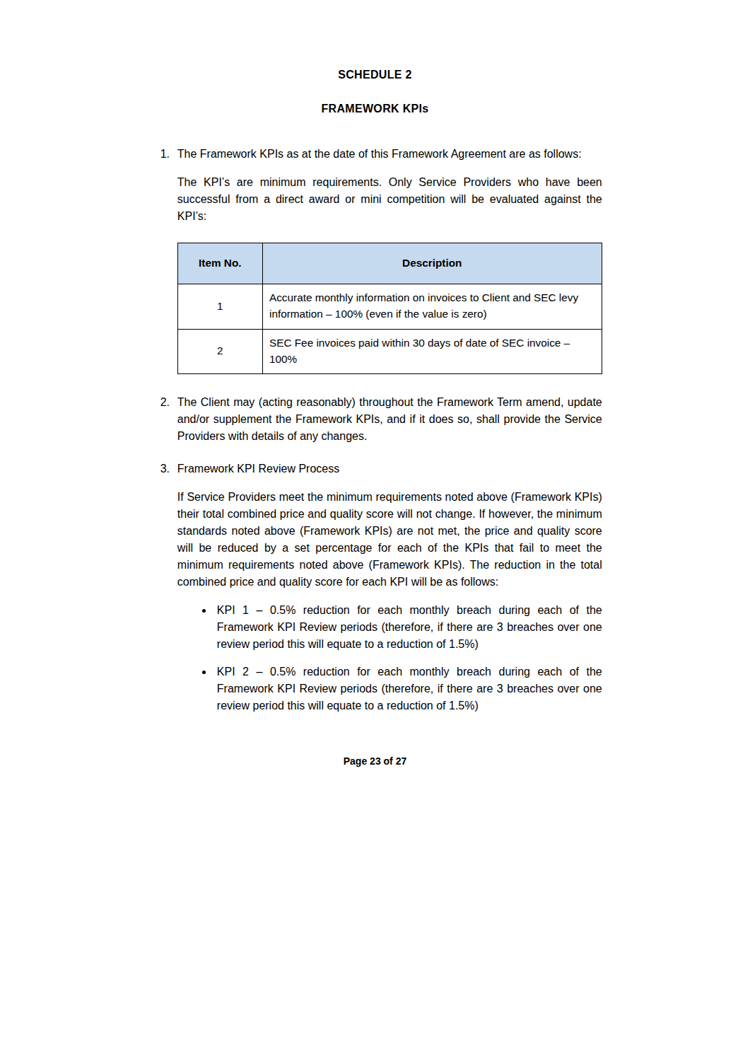SCHEDULE 2
FRAMEWORK KPIs
The Framework KPIs as at the date of this Framework Agreement are as follows:
The KPI’s are minimum requirements. Only Service Providers who have been successful from a direct award or mini competition will be evaluated against the KPI’s:
| Item No. | Description |
| --- | --- |
| 1 | Accurate monthly information on invoices to Client and SEC levy information – 100% (even if the value is zero) |
| 2 | SEC Fee invoices paid within 30 days of date of SEC invoice – 100% |
The Client may (acting reasonably) throughout the Framework Term amend, update and/or supplement the Framework KPIs, and if it does so, shall provide the Service Providers with details of any changes.
Framework KPI Review Process
If Service Providers meet the minimum requirements noted above (Framework KPIs) their total combined price and quality score will not change. If however, the minimum standards noted above (Framework KPIs) are not met, the price and quality score will be reduced by a set percentage for each of the KPIs that fail to meet the minimum requirements noted above (Framework KPIs). The reduction in the total combined price and quality score for each KPI will be as follows:
KPI 1 – 0.5% reduction for each monthly breach during each of the Framework KPI Review periods (therefore, if there are 3 breaches over one review period this will equate to a reduction of 1.5%)
KPI 2 – 0.5% reduction for each monthly breach during each of the Framework KPI Review periods (therefore, if there are 3 breaches over one review period this will equate to a reduction of 1.5%)
Page 23 of 27